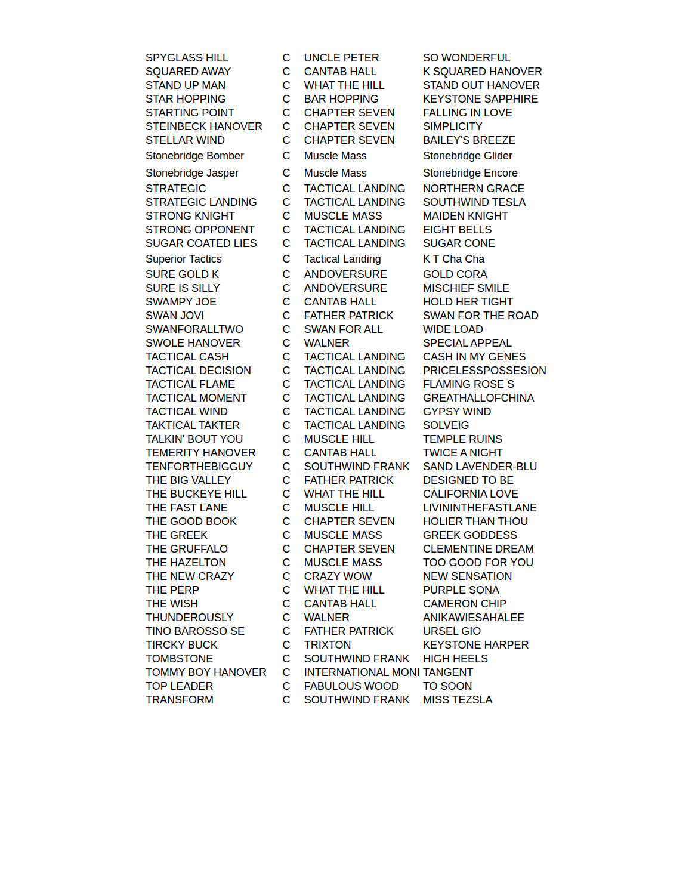| SPYGLASS HILL | C | UNCLE PETER | SO WONDERFUL |
| SQUARED AWAY | C | CANTAB HALL | K SQUARED HANOVER |
| STAND UP MAN | C | WHAT THE HILL | STAND OUT HANOVER |
| STAR HOPPING | C | BAR HOPPING | KEYSTONE SAPPHIRE |
| STARTING POINT | C | CHAPTER SEVEN | FALLING IN LOVE |
| STEINBECK HANOVER | C | CHAPTER SEVEN | SIMPLICITY |
| STELLAR WIND | C | CHAPTER SEVEN | BAILEY'S BREEZE |
| Stonebridge Bomber | C | Muscle Mass | Stonebridge Glider |
| Stonebridge Jasper | C | Muscle Mass | Stonebridge Encore |
| STRATEGIC | C | TACTICAL LANDING | NORTHERN GRACE |
| STRATEGIC LANDING | C | TACTICAL LANDING | SOUTHWIND TESLA |
| STRONG KNIGHT | C | MUSCLE MASS | MAIDEN KNIGHT |
| STRONG OPPONENT | C | TACTICAL LANDING | EIGHT BELLS |
| SUGAR COATED LIES | C | TACTICAL LANDING | SUGAR CONE |
| Superior Tactics | C | Tactical Landing | K T Cha Cha |
| SURE GOLD K | C | ANDOVERSURE | GOLD CORA |
| SURE IS SILLY | C | ANDOVERSURE | MISCHIEF SMILE |
| SWAMPY JOE | C | CANTAB HALL | HOLD HER TIGHT |
| SWAN JOVI | C | FATHER PATRICK | SWAN FOR THE ROAD |
| SWANFORALLTWO | C | SWAN FOR ALL | WIDE LOAD |
| SWOLE HANOVER | C | WALNER | SPECIAL APPEAL |
| TACTICAL CASH | C | TACTICAL LANDING | CASH IN MY GENES |
| TACTICAL DECISION | C | TACTICAL LANDING | PRICELESSPOSSESION |
| TACTICAL FLAME | C | TACTICAL LANDING | FLAMING ROSE S |
| TACTICAL MOMENT | C | TACTICAL LANDING | GREATHALLOFCHINA |
| TACTICAL WIND | C | TACTICAL LANDING | GYPSY WIND |
| TAKTICAL TAKTER | C | TACTICAL LANDING | SOLVEIG |
| TALKIN' BOUT YOU | C | MUSCLE HILL | TEMPLE RUINS |
| TEMERITY HANOVER | C | CANTAB HALL | TWICE A NIGHT |
| TENFORTHEBIGGUY | C | SOUTHWIND FRANK | SAND LAVENDER-BLU |
| THE BIG VALLEY | C | FATHER PATRICK | DESIGNED TO BE |
| THE BUCKEYE HILL | C | WHAT THE HILL | CALIFORNIA LOVE |
| THE FAST LANE | C | MUSCLE HILL | LIVININTHEFASTLANE |
| THE GOOD BOOK | C | CHAPTER SEVEN | HOLIER THAN THOU |
| THE GREEK | C | MUSCLE MASS | GREEK GODDESS |
| THE GRUFFALO | C | CHAPTER SEVEN | CLEMENTINE DREAM |
| THE HAZELTON | C | MUSCLE MASS | TOO GOOD FOR YOU |
| THE NEW CRAZY | C | CRAZY WOW | NEW SENSATION |
| THE PERP | C | WHAT THE HILL | PURPLE SONA |
| THE WISH | C | CANTAB HALL | CAMERON CHIP |
| THUNDEROUSLY | C | WALNER | ANIKAWIESAHALEE |
| TINO BAROSSO SE | C | FATHER PATRICK | URSEL GIO |
| TIRCKY BUCK | C | TRIXTON | KEYSTONE HARPER |
| TOMBSTONE | C | SOUTHWIND FRANK | HIGH HEELS |
| TOMMY BOY HANOVER | C | INTERNATIONAL MONI | TANGENT |
| TOP LEADER | C | FABULOUS WOOD | TO SOON |
| TRANSFORM | C | SOUTHWIND FRANK | MISS TEZSLA |